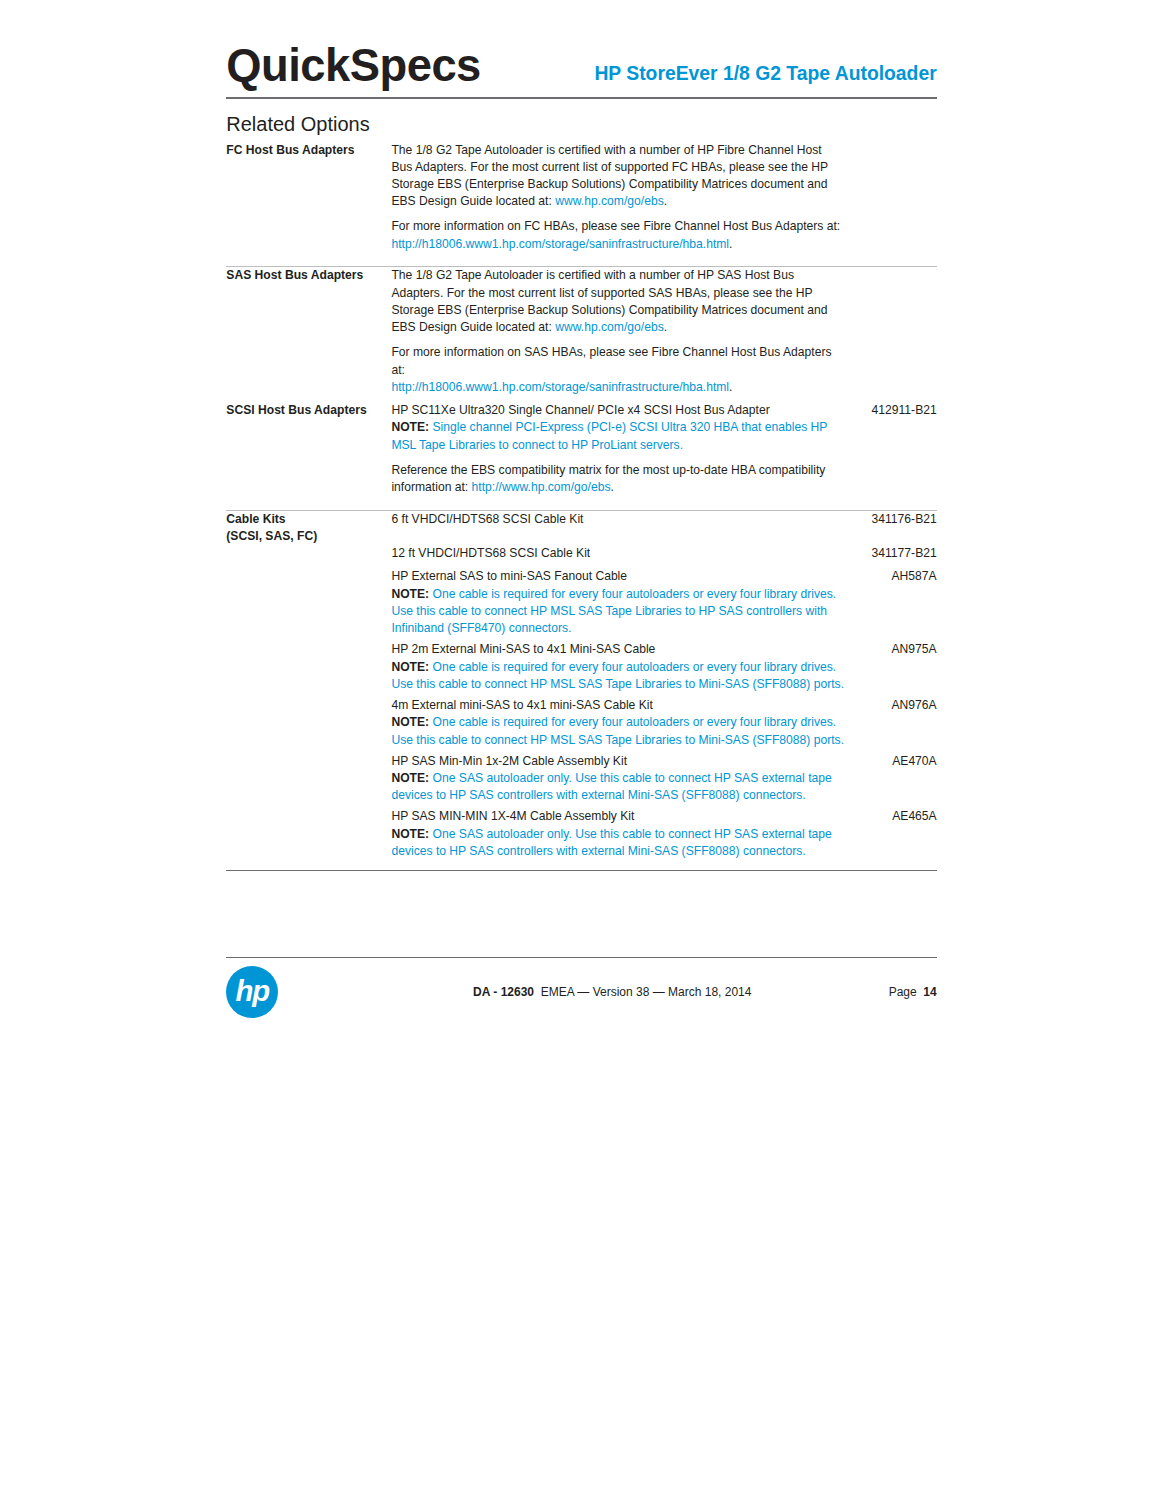QuickSpecs
HP StoreEver 1/8 G2 Tape Autoloader
Related Options
| FC Host Bus Adapters | The 1/8 G2 Tape Autoloader is certified with a number of HP Fibre Channel Host Bus Adapters. For the most current list of supported FC HBAs, please see the HP Storage EBS (Enterprise Backup Solutions) Compatibility Matrices document and EBS Design Guide located at: www.hp.com/go/ebs . For more information on FC HBAs, please see Fibre Channel Host Bus Adapters at: http://h18006.www1.hp.com/storage/saninfrastructure/hba.html . | |
| SAS Host Bus Adapters | The 1/8 G2 Tape Autoloader is certified with a number of HP SAS Host Bus Adapters. For the most current list of supported SAS HBAs, please see the HP Storage EBS (Enterprise Backup Solutions) Compatibility Matrices document and EBS Design Guide located at: www.hp.com/go/ebs . For more information on SAS HBAs, please see Fibre Channel Host Bus Adapters at: http://h18006.www1.hp.com/storage/saninfrastructure/hba.html . | |
| SCSI Host Bus Adapters | HP SC11Xe Ultra320 Single Channel/ PCIe x4 SCSI Host Bus Adapter NOTE: Single channel PCI-Express (PCI-e) SCSI Ultra 320 HBA that enables HP MSL Tape Libraries to connect to HP ProLiant servers. Reference the EBS compatibility matrix for the most up-to-date HBA compatibility information at: http://www.hp.com/go/ebs . | 412911-B21 |
| Cable Kits (SCSI, SAS, FC) | 6 ft VHDCI/HDTS68 SCSI Cable Kit | 341176-B21 |
| | 12 ft VHDCI/HDTS68 SCSI Cable Kit | 341177-B21 |
| | HP External SAS to mini-SAS Fanout Cable NOTE: One cable is required for every four autoloaders or every four library drives. Use this cable to connect HP MSL SAS Tape Libraries to HP SAS controllers with Infiniband (SFF8470) connectors. | AH587A |
| | HP 2m External Mini-SAS to 4x1 Mini-SAS Cable NOTE: One cable is required for every four autoloaders or every four library drives. Use this cable to connect HP MSL SAS Tape Libraries to Mini-SAS (SFF8088) ports. | AN975A |
| | 4m External mini-SAS to 4x1 mini-SAS Cable Kit NOTE: One cable is required for every four autoloaders or every four library drives. Use this cable to connect HP MSL SAS Tape Libraries to Mini-SAS (SFF8088) ports. | AN976A |
| | HP SAS Min-Min 1x-2M Cable Assembly Kit NOTE: One SAS autoloader only. Use this cable to connect HP SAS external tape devices to HP SAS controllers with external Mini-SAS (SFF8088) connectors. | AE470A |
| | HP SAS MIN-MIN 1X-4M Cable Assembly Kit NOTE: One SAS autoloader only. Use this cable to connect HP SAS external tape devices to HP SAS controllers with external Mini-SAS (SFF8088) connectors. | AE465A |
hp
DA - 12630 EMEA — Version 38 — March 18, 2014
Page 14